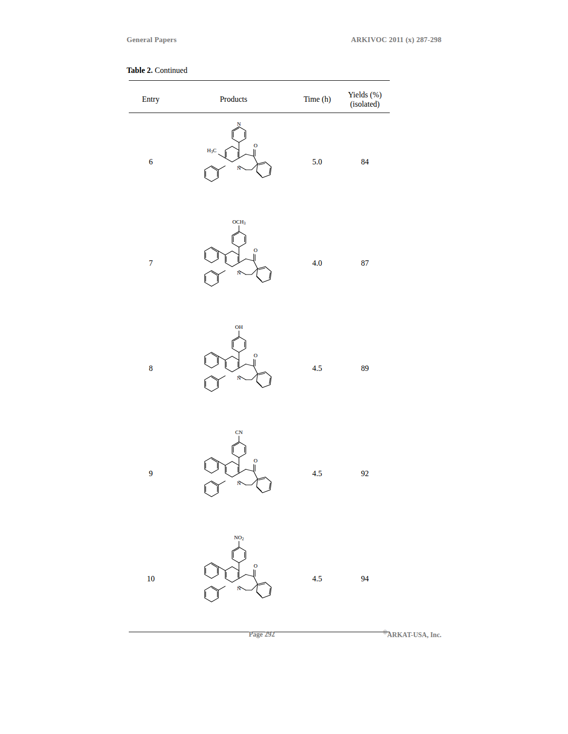General Papers
ARKIVOC 2011 (x) 287-298
Table 2. Continued
| Entry | Products | Time (h) | Yields (%) (isolated) |
| --- | --- | --- | --- |
| 6 | N N O H 3 C | 5.0 | 84 |
| 7 | OCH 3 N O | 4.0 | 87 |
| 8 | OH N O | 4.5 | 89 |
| 9 | CN N O | 4.5 | 92 |
| 10 | NO 2 N O | 4.5 | 94 |
Page 292
©ARKAT-USA, Inc.